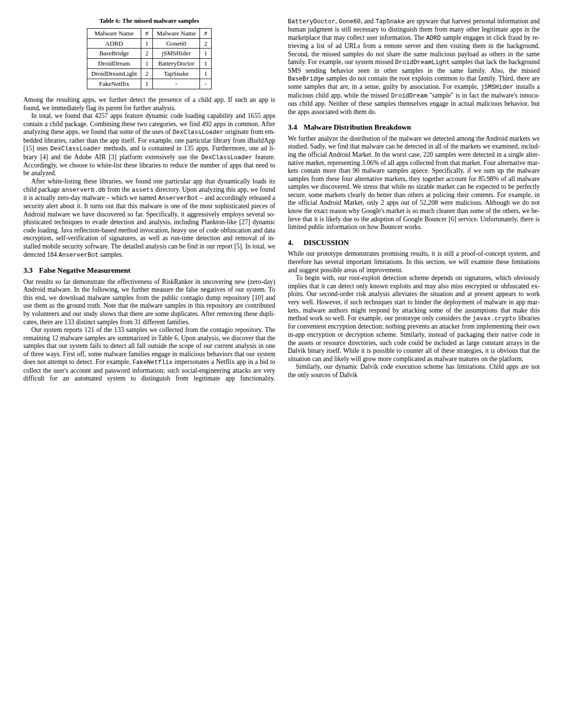Table 6: The missed malware samples
| Malware Name | # | Malware Name | # |
| --- | --- | --- | --- |
| ADRD | 1 | Gone60 | 2 |
| BaseBridge | 2 | jSMSHider | 1 |
| DroidDream | 1 | BatteryDoctor | 1 |
| DroidDreamLight | 2 | TapSnake | 1 |
| FakeNetflix | 1 | - | - |
Among the resulting apps, we further detect the presence of a child app. If such an app is found, we immediately flag its parent for further analysis.
In total, we found that 4257 apps feature dynamic code loading capability and 1655 apps contain a child package. Combining these two categories, we find 492 apps in common. After analyzing these apps, we found that some of the uses of DexClassLoader originate from embedded libraries, rather than the app itself. For example, one particular library from iBuildApp [15] uses DexClassLoader methods, and is contained in 135 apps. Furthermore, one ad library [4] and the Adobe AIR [3] platform extensively use the DexClassLoader feature. Accordingly, we choose to white-list these libraries to reduce the number of apps that need to be analyzed.
After white-listing these libraries, we found one particular app that dynamically loads its child package anserverb.db from the assets directory. Upon analyzing this app, we found it is actually zero-day malware – which we named AnserverBot – and accordingly released a security alert about it. It turns out that this malware is one of the most sophisticated pieces of Android malware we have discovered so far. Specifically, it aggressively employs several sophisticated techniques to evade detection and analysis, including Plankton-like [27] dynamic code loading, Java reflection-based method invocation, heavy use of code obfuscation and data encryption, self-verification of signatures, as well as run-time detection and removal of installed mobile security software. The detailed analysis can be find in our report [5]. In total, we detected 184 AnserverBot samples.
3.3 False Negative Measurement
Our results so far demonstrate the effectiveness of RiskRanker in uncovering new (zero-day) Android malware. In the following, we further measure the false negatives of our system. To this end, we download malware samples from the public contagio dump repository [10] and use them as the ground truth. Note that the malware samples in this repository are contributed by volunteers and our study shows that there are some duplicates. After removing these duplicates, there are 133 distinct samples from 31 different families.
Our system reports 121 of the 133 samples we collected from the contagio repository. The remaining 12 malware samples are summarized in Table 6. Upon analysis, we discover that the samples that our system fails to detect all fall outside the scope of our current analysis in one of three ways. First off, some malware families engage in malicious behaviors that our system does not attempt to detect. For example, FakeNetflix impersonates a Netflix app in a bid to collect the user's account and password information; such social-engineering attacks are very difficult for an automated system to distinguish from legitimate app functionality. BatteryDoctor, Gone60, and TapSnake are spyware that harvest personal information and human judgment is still necessary to distinguish them from many other legitimate apps in the marketplace that may collect user information. The ADRD sample engages in click fraud by retrieving a list of ad URLs from a remote server and then visiting them in the background. Second, the missed samples do not share the same malicious payload as others in the same family. For example, our system missed DroidDreamLight samples that lack the background SMS sending behavior seen in other samples in the same family. Also, the missed BaseBridge samples do not contain the root exploits common to that family. Third, there are some samples that are, in a sense, guilty by association. For example, jSMSHider installs a malicious child app, while the missed DroidDream "sample" is in fact the malware's innocuous child app. Neither of these samples themselves engage in actual malicious behavior, but the apps associated with them do.
3.4 Malware Distribution Breakdown
We further analyze the distribution of the malware we detected among the Android markets we studied. Sadly, we find that malware can be detected in all of the markets we examined, including the official Android Market. In the worst case, 220 samples were detected in a single alternative market, representing 3.06% of all apps collected from that market. Four alternative markets contain more than 90 malware samples apiece. Specifically, if we sum up the malware samples from these four alternative markets, they together account for 85.98% of all malware samples we discovered. We stress that while no sizable market can be expected to be perfectly secure, some markets clearly do better than others at policing their contents. For example, in the official Android Market, only 2 apps out of 52,208 were malicious. Although we do not know the exact reason why Google's market is so much cleaner than some of the others, we believe that it is likely due to the adoption of Google Bouncer [6] service. Unfortunately, there is limited public information on how Bouncer works.
4. DISCUSSION
While our prototype demonstrates promising results, it is still a proof-of-concept system, and therefore has several important limitations. In this section, we will examine these limitations and suggest possible areas of improvement.
To begin with, our root-exploit detection scheme depends on signatures, which obviously implies that it can detect only known exploits and may also miss encrypted or obfuscated exploits. Our second-order risk analysis alleviates the situation and at present appears to work very well. However, if such techniques start to hinder the deployment of malware in app markets, malware authors might respond by attacking some of the assumptions that make this method work so well. For example, our prototype only considers the javax.crypto libraries for convenient encryption detection; nothing prevents an attacker from implementing their own in-app encryption or decryption scheme. Similarly, instead of packaging their native code in the assets or resource directories, such code could be included as large constant arrays in the Dalvik binary itself. While it is possible to counter all of these strategies, it is obvious that the situation can and likely will grow more complicated as malware matures on the platform.
Similarly, our dynamic Dalvik code execution scheme has limitations. Child apps are not the only sources of Dalvik